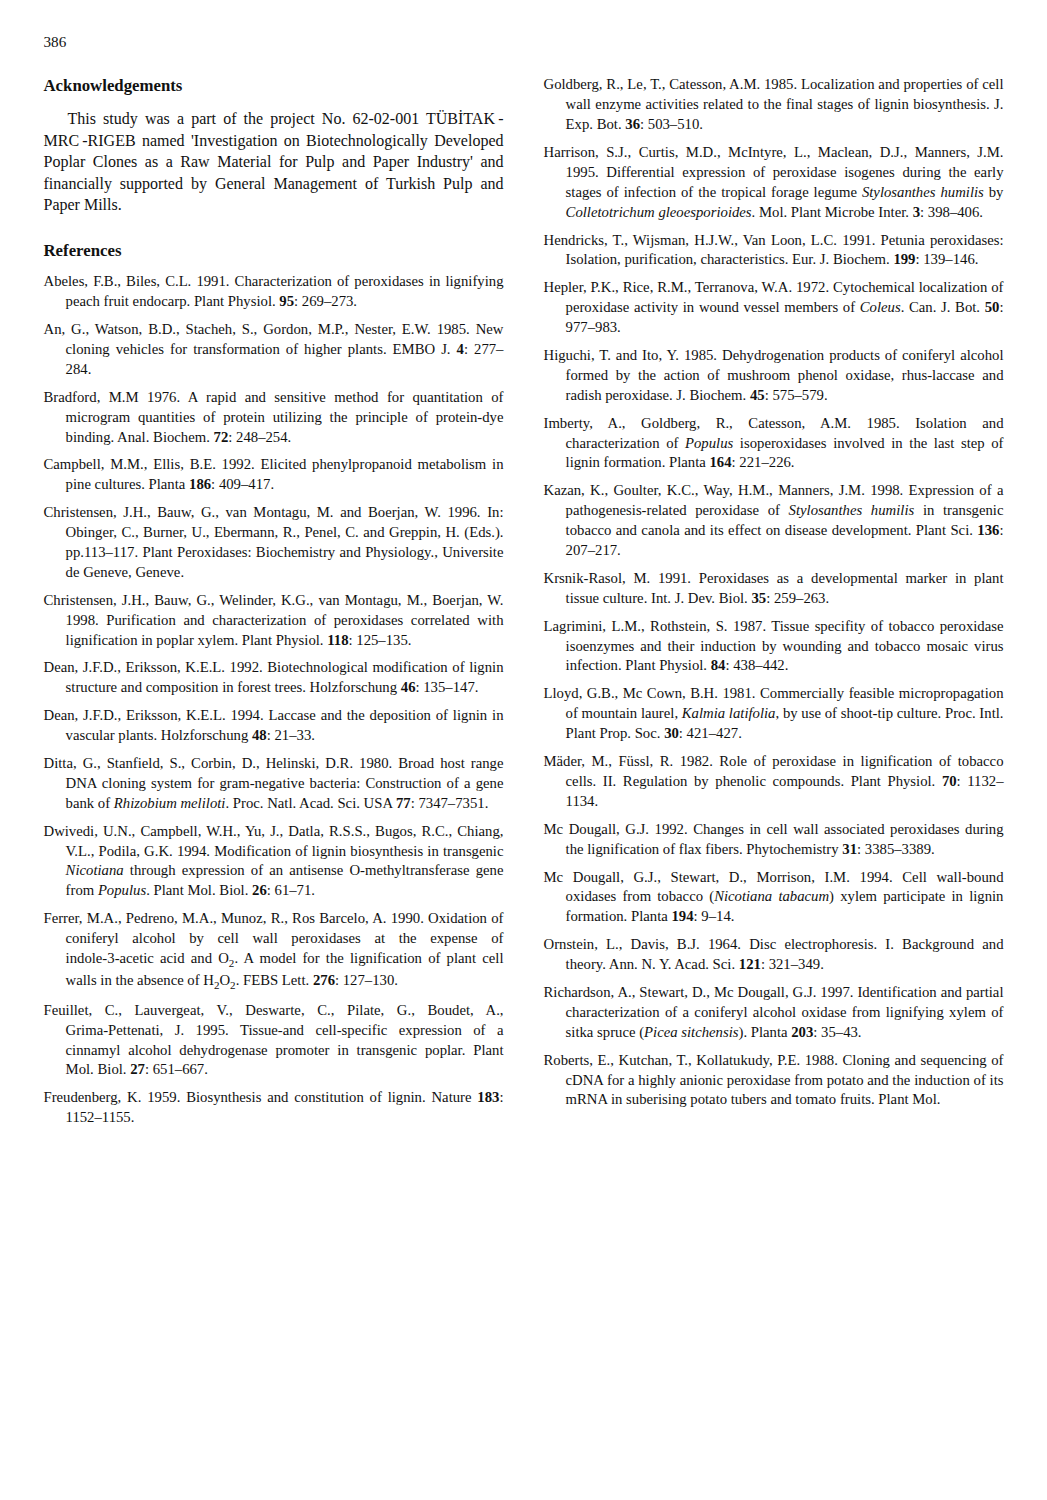386
Acknowledgements
This study was a part of the project No. 62‑02‑001 TÜBİTAK -MRC -RIGEB named 'Investigation on Biotechnologically Developed Poplar Clones as a Raw Material for Pulp and Paper Industry' and financially supported by General Management of Turkish Pulp and Paper Mills.
References
Abeles, F.B., Biles, C.L. 1991. Characterization of peroxidases in lignifying peach fruit endocarp. Plant Physiol. 95: 269–273.
An, G., Watson, B.D., Stacheh, S., Gordon, M.P., Nester, E.W. 1985. New cloning vehicles for transformation of higher plants. EMBO J. 4: 277–284.
Bradford, M.M 1976. A rapid and sensitive method for quantitation of microgram quantities of protein utilizing the principle of protein‑dye binding. Anal. Biochem. 72: 248–254.
Campbell, M.M., Ellis, B.E. 1992. Elicited phenylpropanoid metabolism in pine cultures. Planta 186: 409–417.
Christensen, J.H., Bauw, G., van Montagu, M. and Boerjan, W. 1996. In: Obinger, C., Burner, U., Ebermann, R., Penel, C. and Greppin, H. (Eds.). pp.113–117. Plant Peroxidases: Biochemistry and Physiology., Universite de Geneve, Geneve.
Christensen, J.H., Bauw, G., Welinder, K.G., van Montagu, M., Boerjan, W. 1998. Purification and characterization of peroxidases correlated with lignification in poplar xylem. Plant Physiol. 118: 125–135.
Dean, J.F.D., Eriksson, K.E.L. 1992. Biotechnological modification of lignin structure and composition in forest trees. Holzforschung 46: 135–147.
Dean, J.F.D., Eriksson, K.E.L. 1994. Laccase and the deposition of lignin in vascular plants. Holzforschung 48: 21–33.
Ditta, G., Stanfield, S., Corbin, D., Helinski, D.R. 1980. Broad host range DNA cloning system for gram‑negative bacteria: Construction of a gene bank of Rhizobium meliloti. Proc. Natl. Acad. Sci. USA 77: 7347–7351.
Dwivedi, U.N., Campbell, W.H., Yu, J., Datla, R.S.S., Bugos, R.C., Chiang, V.L., Podila, G.K. 1994. Modification of lignin biosynthesis in transgenic Nicotiana through expression of an antisense O‑methyltransferase gene from Populus. Plant Mol. Biol. 26: 61–71.
Ferrer, M.A., Pedreno, M.A., Munoz, R., Ros Barcelo, A. 1990. Oxidation of coniferyl alcohol by cell wall peroxidases at the expense of indole‑3‑acetic acid and O2. A model for the lignification of plant cell walls in the absence of H2O2. FEBS Lett. 276: 127–130.
Feuillet, C., Lauvergeat, V., Deswarte, C., Pilate, G., Boudet, A., Grima‑Pettenati, J. 1995. Tissue‑and cell‑specific expression of a cinnamyl alcohol dehydrogenase promoter in transgenic poplar. Plant Mol. Biol. 27: 651–667.
Freudenberg, K. 1959. Biosynthesis and constitution of lignin. Nature 183: 1152–1155.
Goldberg, R., Le, T., Catesson, A.M. 1985. Localization and properties of cell wall enzyme activities related to the final stages of lignin biosynthesis. J. Exp. Bot. 36: 503–510.
Harrison, S.J., Curtis, M.D., McIntyre, L., Maclean, D.J., Manners, J.M. 1995. Differential expression of peroxidase isogenes during the early stages of infection of the tropical forage legume Stylosanthes humilis by Colletotrichum gleoesporioides. Mol. Plant Microbe Inter. 3: 398–406.
Hendricks, T., Wijsman, H.J.W., Van Loon, L.C. 1991. Petunia peroxidases: Isolation, purification, characteristics. Eur. J. Biochem. 199: 139–146.
Hepler, P.K., Rice, R.M., Terranova, W.A. 1972. Cytochemical localization of peroxidase activity in wound vessel members of Coleus. Can. J. Bot. 50: 977–983.
Higuchi, T. and Ito, Y. 1985. Dehydrogenation products of coniferyl alcohol formed by the action of mushroom phenol oxidase, rhus‑laccase and radish peroxidase. J. Biochem. 45: 575–579.
Imberty, A., Goldberg, R., Catesson, A.M. 1985. Isolation and characterization of Populus isoperoxidases involved in the last step of lignin formation. Planta 164: 221–226.
Kazan, K., Goulter, K.C., Way, H.M., Manners, J.M. 1998. Expression of a pathogenesis‑related peroxidase of Stylosanthes humilis in transgenic tobacco and canola and its effect on disease development. Plant Sci. 136: 207–217.
Krsnik‑Rasol, M. 1991. Peroxidases as a developmental marker in plant tissue culture. Int. J. Dev. Biol. 35: 259–263.
Lagrimini, L.M., Rothstein, S. 1987. Tissue specifity of tobacco peroxidase isoenzymes and their induction by wounding and tobacco mosaic virus infection. Plant Physiol. 84: 438–442.
Lloyd, G.B., Mc Cown, B.H. 1981. Commercially feasible micropropagation of mountain laurel, Kalmia latifolia, by use of shoot‑tip culture. Proc. Intl. Plant Prop. Soc. 30: 421–427.
Mäder, M., Füssl, R. 1982. Role of peroxidase in lignification of tobacco cells. II. Regulation by phenolic compounds. Plant Physiol. 70: 1132–1134.
Mc Dougall, G.J. 1992. Changes in cell wall associated peroxidases during the lignification of flax fibers. Phytochemistry 31: 3385–3389.
Mc Dougall, G.J., Stewart, D., Morrison, I.M. 1994. Cell wall‑bound oxidases from tobacco (Nicotiana tabacum) xylem participate in lignin formation. Planta 194: 9–14.
Ornstein, L., Davis, B.J. 1964. Disc electrophoresis. I. Background and theory. Ann. N. Y. Acad. Sci. 121: 321–349.
Richardson, A., Stewart, D., Mc Dougall, G.J. 1997. Identification and partial characterization of a coniferyl alcohol oxidase from lignifying xylem of sitka spruce (Picea sitchensis). Planta 203: 35–43.
Roberts, E., Kutchan, T., Kollatukudy, P.E. 1988. Cloning and sequencing of cDNA for a highly anionic peroxidase from potato and the induction of its mRNA in suberising potato tubers and tomato fruits. Plant Mol.